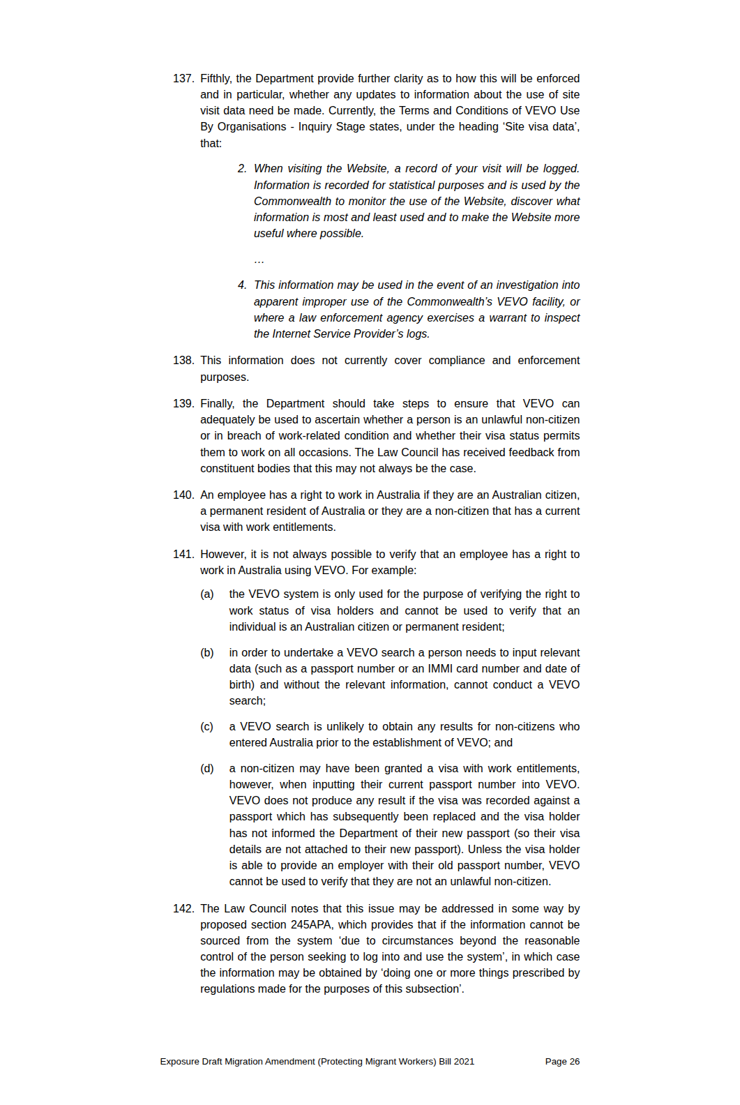137. Fifthly, the Department provide further clarity as to how this will be enforced and in particular, whether any updates to information about the use of site visit data need be made. Currently, the Terms and Conditions of VEVO Use By Organisations - Inquiry Stage states, under the heading ‘Site visa data’, that:
2. When visiting the Website, a record of your visit will be logged. Information is recorded for statistical purposes and is used by the Commonwealth to monitor the use of the Website, discover what information is most and least used and to make the Website more useful where possible.
…
4. This information may be used in the event of an investigation into apparent improper use of the Commonwealth’s VEVO facility, or where a law enforcement agency exercises a warrant to inspect the Internet Service Provider’s logs.
138. This information does not currently cover compliance and enforcement purposes.
139. Finally, the Department should take steps to ensure that VEVO can adequately be used to ascertain whether a person is an unlawful non-citizen or in breach of work-related condition and whether their visa status permits them to work on all occasions. The Law Council has received feedback from constituent bodies that this may not always be the case.
140. An employee has a right to work in Australia if they are an Australian citizen, a permanent resident of Australia or they are a non-citizen that has a current visa with work entitlements.
141. However, it is not always possible to verify that an employee has a right to work in Australia using VEVO. For example:
(a) the VEVO system is only used for the purpose of verifying the right to work status of visa holders and cannot be used to verify that an individual is an Australian citizen or permanent resident;
(b) in order to undertake a VEVO search a person needs to input relevant data (such as a passport number or an IMMI card number and date of birth) and without the relevant information, cannot conduct a VEVO search;
(c) a VEVO search is unlikely to obtain any results for non-citizens who entered Australia prior to the establishment of VEVO; and
(d) a non-citizen may have been granted a visa with work entitlements, however, when inputting their current passport number into VEVO. VEVO does not produce any result if the visa was recorded against a passport which has subsequently been replaced and the visa holder has not informed the Department of their new passport (so their visa details are not attached to their new passport). Unless the visa holder is able to provide an employer with their old passport number, VEVO cannot be used to verify that they are not an unlawful non-citizen.
142. The Law Council notes that this issue may be addressed in some way by proposed section 245APA, which provides that if the information cannot be sourced from the system ‘due to circumstances beyond the reasonable control of the person seeking to log into and use the system’, in which case the information may be obtained by ‘doing one or more things prescribed by regulations made for the purposes of this subsection’.
Exposure Draft Migration Amendment (Protecting Migrant Workers) Bill 2021 Page 26